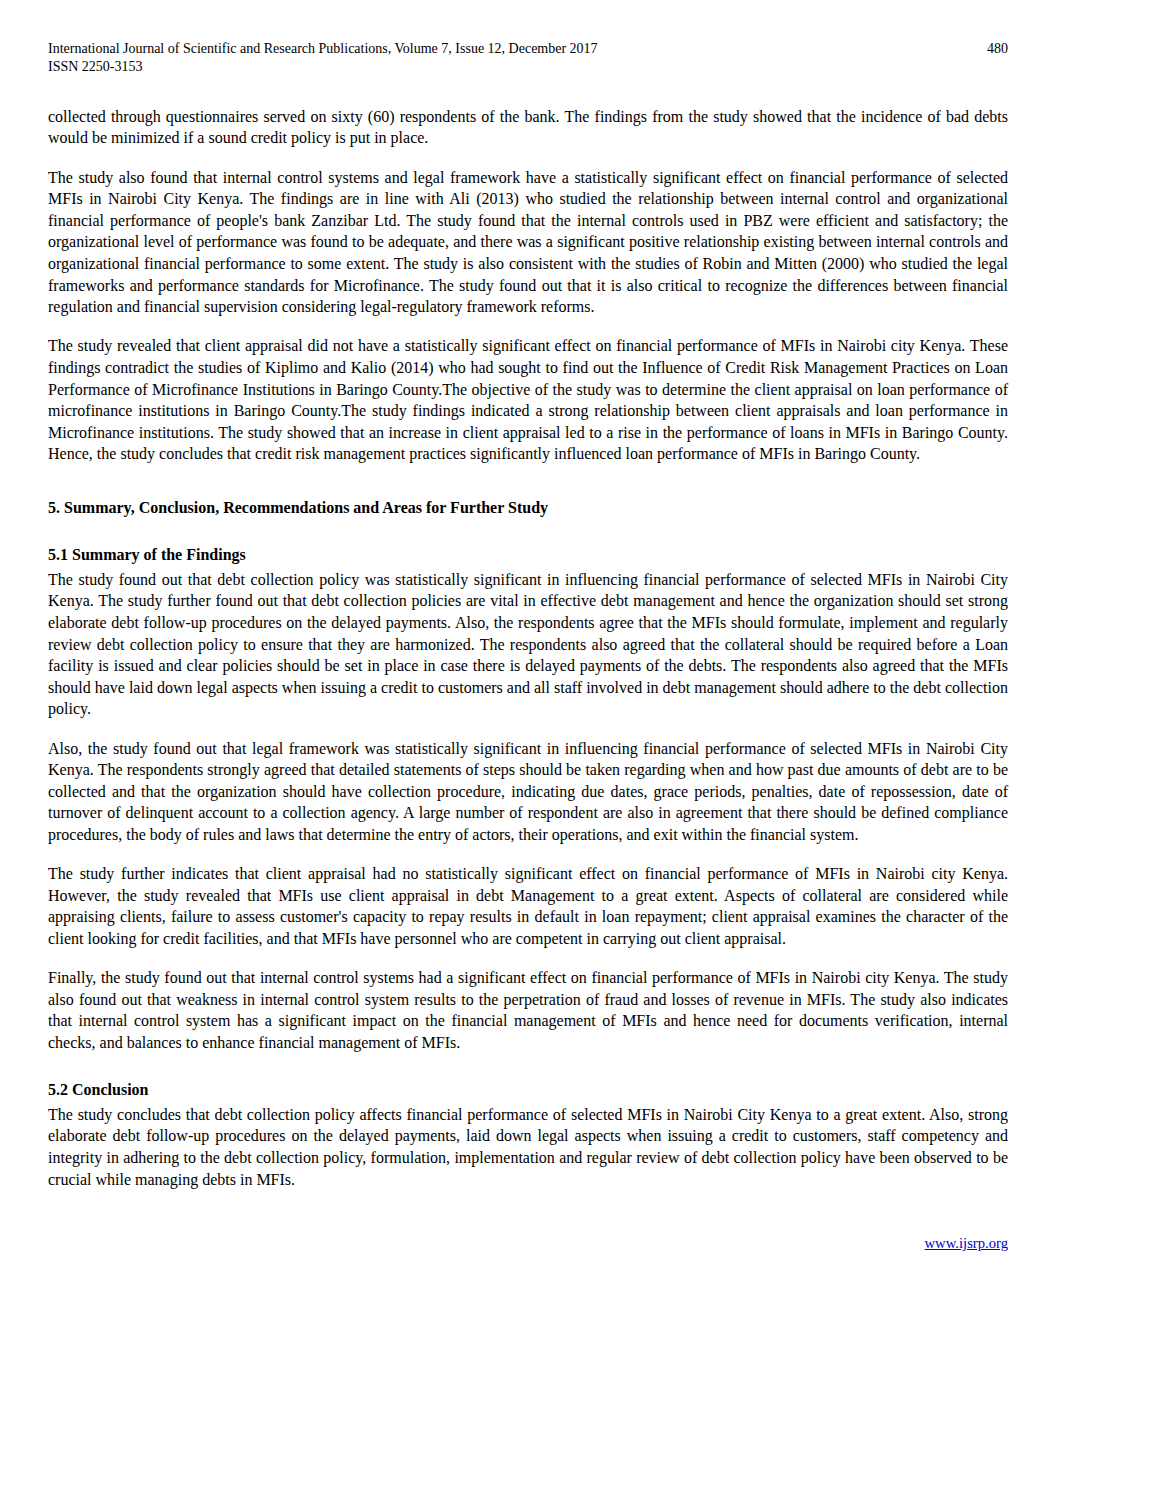International Journal of Scientific and Research Publications, Volume 7, Issue 12, December 2017 480
ISSN 2250-3153
collected through questionnaires served on sixty (60) respondents of the bank. The findings from the study showed that the incidence of bad debts would be minimized if a sound credit policy is put in place.
The study also found that internal control systems and legal framework have a statistically significant effect on financial performance of selected MFIs in Nairobi City Kenya. The findings are in line with Ali (2013) who studied the relationship between internal control and organizational financial performance of people's bank Zanzibar Ltd. The study found that the internal controls used in PBZ were efficient and satisfactory; the organizational level of performance was found to be adequate, and there was a significant positive relationship existing between internal controls and organizational financial performance to some extent. The study is also consistent with the studies of Robin and Mitten (2000) who studied the legal frameworks and performance standards for Microfinance. The study found out that it is also critical to recognize the differences between financial regulation and financial supervision considering legal-regulatory framework reforms.
The study revealed that client appraisal did not have a statistically significant effect on financial performance of MFIs in Nairobi city Kenya. These findings contradict the studies of Kiplimo and Kalio (2014) who had sought to find out the Influence of Credit Risk Management Practices on Loan Performance of Microfinance Institutions in Baringo County.The objective of the study was to determine the client appraisal on loan performance of microfinance institutions in Baringo County.The study findings indicated a strong relationship between client appraisals and loan performance in Microfinance institutions. The study showed that an increase in client appraisal led to a rise in the performance of loans in MFIs in Baringo County. Hence, the study concludes that credit risk management practices significantly influenced loan performance of MFIs in Baringo County.
5. Summary, Conclusion, Recommendations and Areas for Further Study
5.1 Summary of the Findings
The study found out that debt collection policy was statistically significant in influencing financial performance of selected MFIs in Nairobi City Kenya. The study further found out that debt collection policies are vital in effective debt management and hence the organization should set strong elaborate debt follow-up procedures on the delayed payments. Also, the respondents agree that the MFIs should formulate, implement and regularly review debt collection policy to ensure that they are harmonized. The respondents also agreed that the collateral should be required before a Loan facility is issued and clear policies should be set in place in case there is delayed payments of the debts. The respondents also agreed that the MFIs should have laid down legal aspects when issuing a credit to customers and all staff involved in debt management should adhere to the debt collection policy.
Also, the study found out that legal framework was statistically significant in influencing financial performance of selected MFIs in Nairobi City Kenya. The respondents strongly agreed that detailed statements of steps should be taken regarding when and how past due amounts of debt are to be collected and that the organization should have collection procedure, indicating due dates, grace periods, penalties, date of repossession, date of turnover of delinquent account to a collection agency. A large number of respondent are also in agreement that there should be defined compliance procedures, the body of rules and laws that determine the entry of actors, their operations, and exit within the financial system.
The study further indicates that client appraisal had no statistically significant effect on financial performance of MFIs in Nairobi city Kenya. However, the study revealed that MFIs use client appraisal in debt Management to a great extent. Aspects of collateral are considered while appraising clients, failure to assess customer's capacity to repay results in default in loan repayment; client appraisal examines the character of the client looking for credit facilities, and that MFIs have personnel who are competent in carrying out client appraisal.
Finally, the study found out that internal control systems had a significant effect on financial performance of MFIs in Nairobi city Kenya. The study also found out that weakness in internal control system results to the perpetration of fraud and losses of revenue in MFIs. The study also indicates that internal control system has a significant impact on the financial management of MFIs and hence need for documents verification, internal checks, and balances to enhance financial management of MFIs.
5.2 Conclusion
The study concludes that debt collection policy affects financial performance of selected MFIs in Nairobi City Kenya to a great extent. Also, strong elaborate debt follow-up procedures on the delayed payments, laid down legal aspects when issuing a credit to customers, staff competency and integrity in adhering to the debt collection policy, formulation, implementation and regular review of debt collection policy have been observed to be crucial while managing debts in MFIs.
www.ijsrp.org